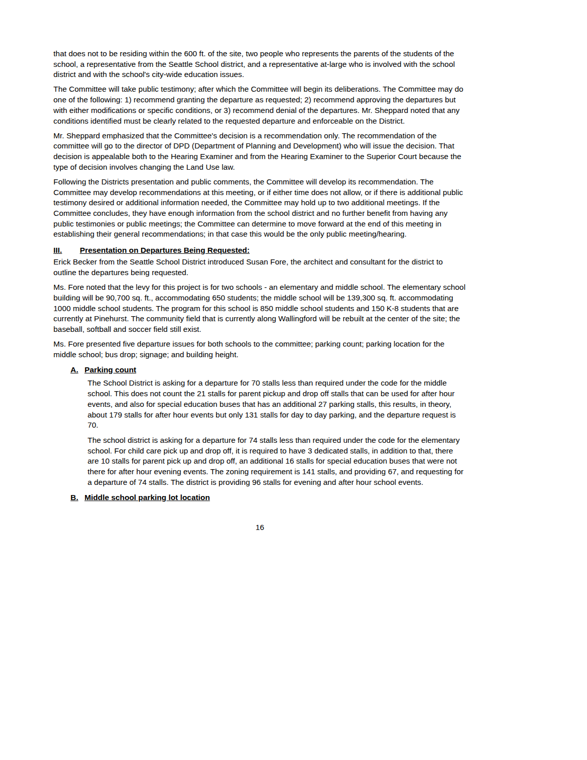that does not to be residing within the 600 ft. of the site, two people who represents the parents of the students of the school, a representative from the Seattle School district, and a representative at-large who is involved with the school district and with the school's city-wide education issues.
The Committee will take public testimony; after which the Committee will begin its deliberations. The Committee may do one of the following: 1) recommend granting the departure as requested; 2) recommend approving the departures but with either modifications or specific conditions, or 3) recommend denial of the departures. Mr. Sheppard noted that any conditions identified must be clearly related to the requested departure and enforceable on the District.
Mr. Sheppard emphasized that the Committee's decision is a recommendation only. The recommendation of the committee will go to the director of DPD (Department of Planning and Development) who will issue the decision. That decision is appealable both to the Hearing Examiner and from the Hearing Examiner to the Superior Court because the type of decision involves changing the Land Use law.
Following the Districts presentation and public comments, the Committee will develop its recommendation. The Committee may develop recommendations at this meeting, or if either time does not allow, or if there is additional public testimony desired or additional information needed, the Committee may hold up to two additional meetings. If the Committee concludes, they have enough information from the school district and no further benefit from having any public testimonies or public meetings; the Committee can determine to move forward at the end of this meeting in establishing their general recommendations; in that case this would be the only public meeting/hearing.
III. Presentation on Departures Being Requested:
Erick Becker from the Seattle School District introduced Susan Fore, the architect and consultant for the district to outline the departures being requested.
Ms. Fore noted that the levy for this project is for two schools - an elementary and middle school. The elementary school building will be 90,700 sq. ft., accommodating 650 students; the middle school will be 139,300 sq. ft. accommodating 1000 middle school students. The program for this school is 850 middle school students and 150 K-8 students that are currently at Pinehurst. The community field that is currently along Wallingford will be rebuilt at the center of the site; the baseball, softball and soccer field still exist.
Ms. Fore presented five departure issues for both schools to the committee; parking count; parking location for the middle school; bus drop; signage; and building height.
A. Parking count
The School District is asking for a departure for 70 stalls less than required under the code for the middle school. This does not count the 21 stalls for parent pickup and drop off stalls that can be used for after hour events, and also for special education buses that has an additional 27 parking stalls, this results, in theory, about 179 stalls for after hour events but only 131 stalls for day to day parking, and the departure request is 70.
The school district is asking for a departure for 74 stalls less than required under the code for the elementary school. For child care pick up and drop off, it is required to have 3 dedicated stalls, in addition to that, there are 10 stalls for parent pick up and drop off, an additional 16 stalls for special education buses that were not there for after hour evening events. The zoning requirement is 141 stalls, and providing 67, and requesting for a departure of 74 stalls. The district is providing 96 stalls for evening and after hour school events.
B. Middle school parking lot location
16